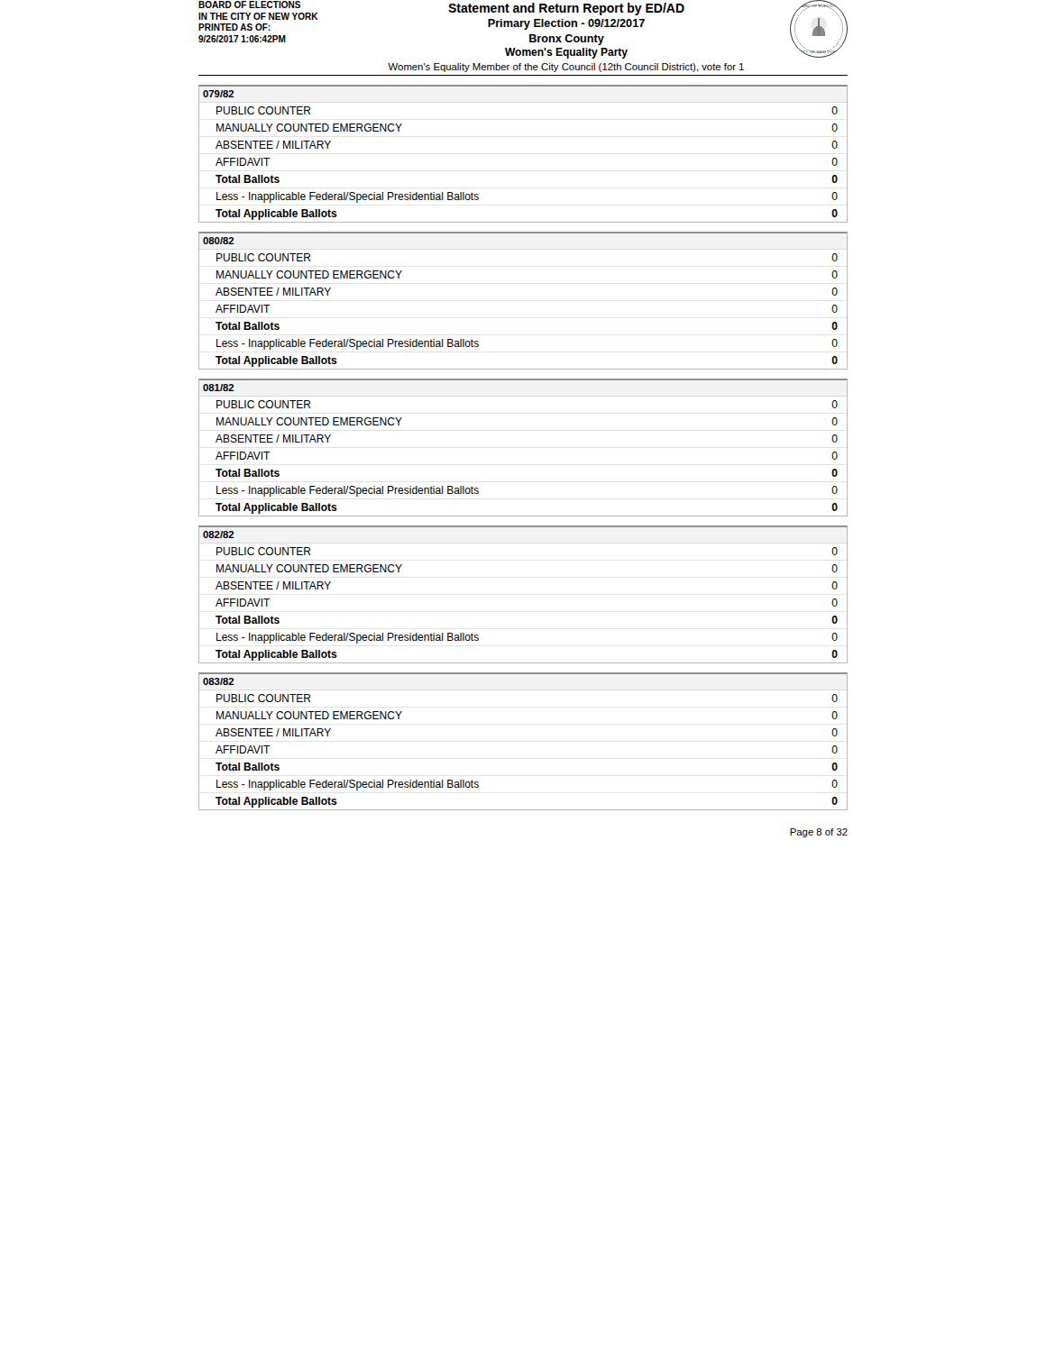BOARD OF ELECTIONS
IN THE CITY OF NEW YORK
PRINTED AS OF:
9/26/2017 1:06:42PM
Statement and Return Report by ED/AD
Primary Election - 09/12/2017
Bronx County
Women's Equality Party
Women's Equality Member of the City Council (12th Council District), vote for 1
BOARD OF ELECTIONS CITY OF NEW YORK
079/82
| PUBLIC COUNTER | 0 |
| MANUALLY COUNTED EMERGENCY | 0 |
| ABSENTEE / MILITARY | 0 |
| AFFIDAVIT | 0 |
| Total Ballots | 0 |
| Less - Inapplicable Federal/Special Presidential Ballots | 0 |
| Total Applicable Ballots | 0 |
080/82
| PUBLIC COUNTER | 0 |
| MANUALLY COUNTED EMERGENCY | 0 |
| ABSENTEE / MILITARY | 0 |
| AFFIDAVIT | 0 |
| Total Ballots | 0 |
| Less - Inapplicable Federal/Special Presidential Ballots | 0 |
| Total Applicable Ballots | 0 |
081/82
| PUBLIC COUNTER | 0 |
| MANUALLY COUNTED EMERGENCY | 0 |
| ABSENTEE / MILITARY | 0 |
| AFFIDAVIT | 0 |
| Total Ballots | 0 |
| Less - Inapplicable Federal/Special Presidential Ballots | 0 |
| Total Applicable Ballots | 0 |
082/82
| PUBLIC COUNTER | 0 |
| MANUALLY COUNTED EMERGENCY | 0 |
| ABSENTEE / MILITARY | 0 |
| AFFIDAVIT | 0 |
| Total Ballots | 0 |
| Less - Inapplicable Federal/Special Presidential Ballots | 0 |
| Total Applicable Ballots | 0 |
083/82
| PUBLIC COUNTER | 0 |
| MANUALLY COUNTED EMERGENCY | 0 |
| ABSENTEE / MILITARY | 0 |
| AFFIDAVIT | 0 |
| Total Ballots | 0 |
| Less - Inapplicable Federal/Special Presidential Ballots | 0 |
| Total Applicable Ballots | 0 |
Page 8 of 32